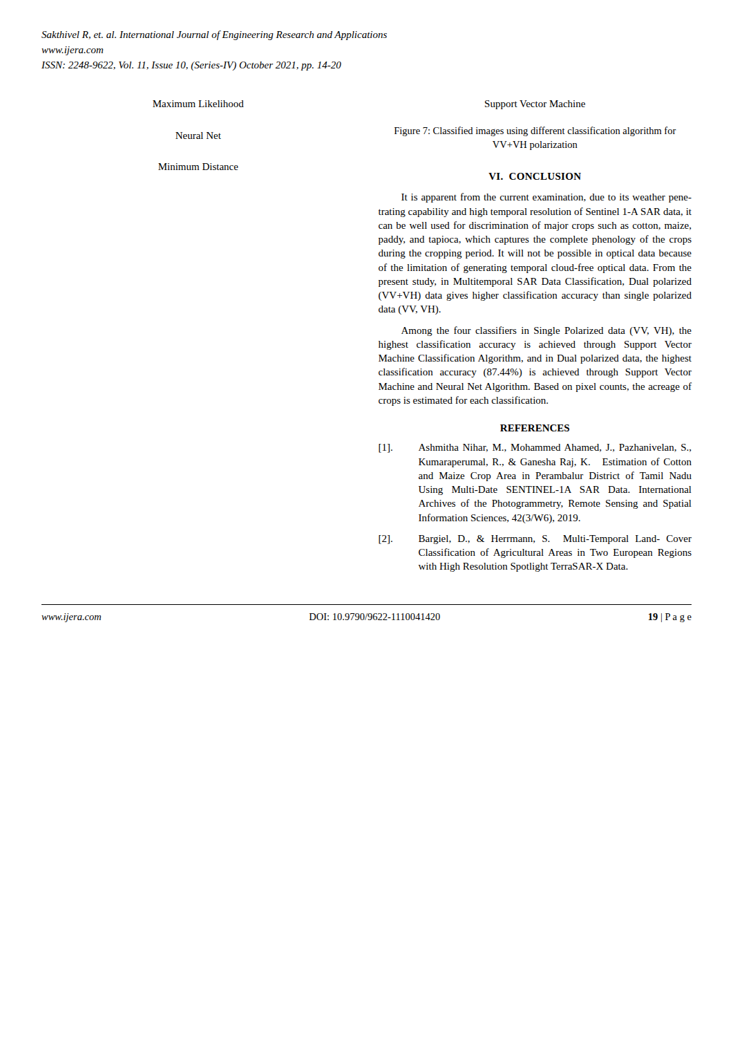Sakthivel R, et. al. International Journal of Engineering Research and Applications
www.ijera.com
ISSN: 2248-9622, Vol. 11, Issue 10, (Series-IV) October 2021, pp. 14-20
Maximum Likelihood
Neural Net
Minimum Distance
Support Vector Machine
Figure 7: Classified images using different classification algorithm for VV+VH polarization
VI. CONCLUSION
It is apparent from the current examination, due to its weather penetrating capability and high temporal resolution of Sentinel 1-A SAR data, it can be well used for discrimination of major crops such as cotton, maize, paddy, and tapioca, which captures the complete phenology of the crops during the cropping period. It will not be possible in optical data because of the limitation of generating temporal cloud-free optical data. From the present study, in Multitemporal SAR Data Classification, Dual polarized (VV+VH) data gives higher classification accuracy than single polarized data (VV, VH).
Among the four classifiers in Single Polarized data (VV, VH), the highest classification accuracy is achieved through Support Vector Machine Classification Algorithm, and in Dual polarized data, the highest classification accuracy (87.44%) is achieved through Support Vector Machine and Neural Net Algorithm. Based on pixel counts, the acreage of crops is estimated for each classification.
REFERENCES
[1]. Ashmitha Nihar, M., Mohammed Ahamed, J., Pazhanivelan, S., Kumaraperumal, R., & Ganesha Raj, K. Estimation of Cotton and Maize Crop Area in Perambalur District of Tamil Nadu Using Multi-Date SENTINEL-1A SAR Data. International Archives of the Photogrammetry, Remote Sensing and Spatial Information Sciences, 42(3/W6), 2019.
[2]. Bargiel, D., & Herrmann, S. Multi-Temporal Land- Cover Classification of Agricultural Areas in Two European Regions with High Resolution Spotlight TerraSAR-X Data.
www.ijera.com DOI: 10.9790/9622-1110041420 19 | P a g e